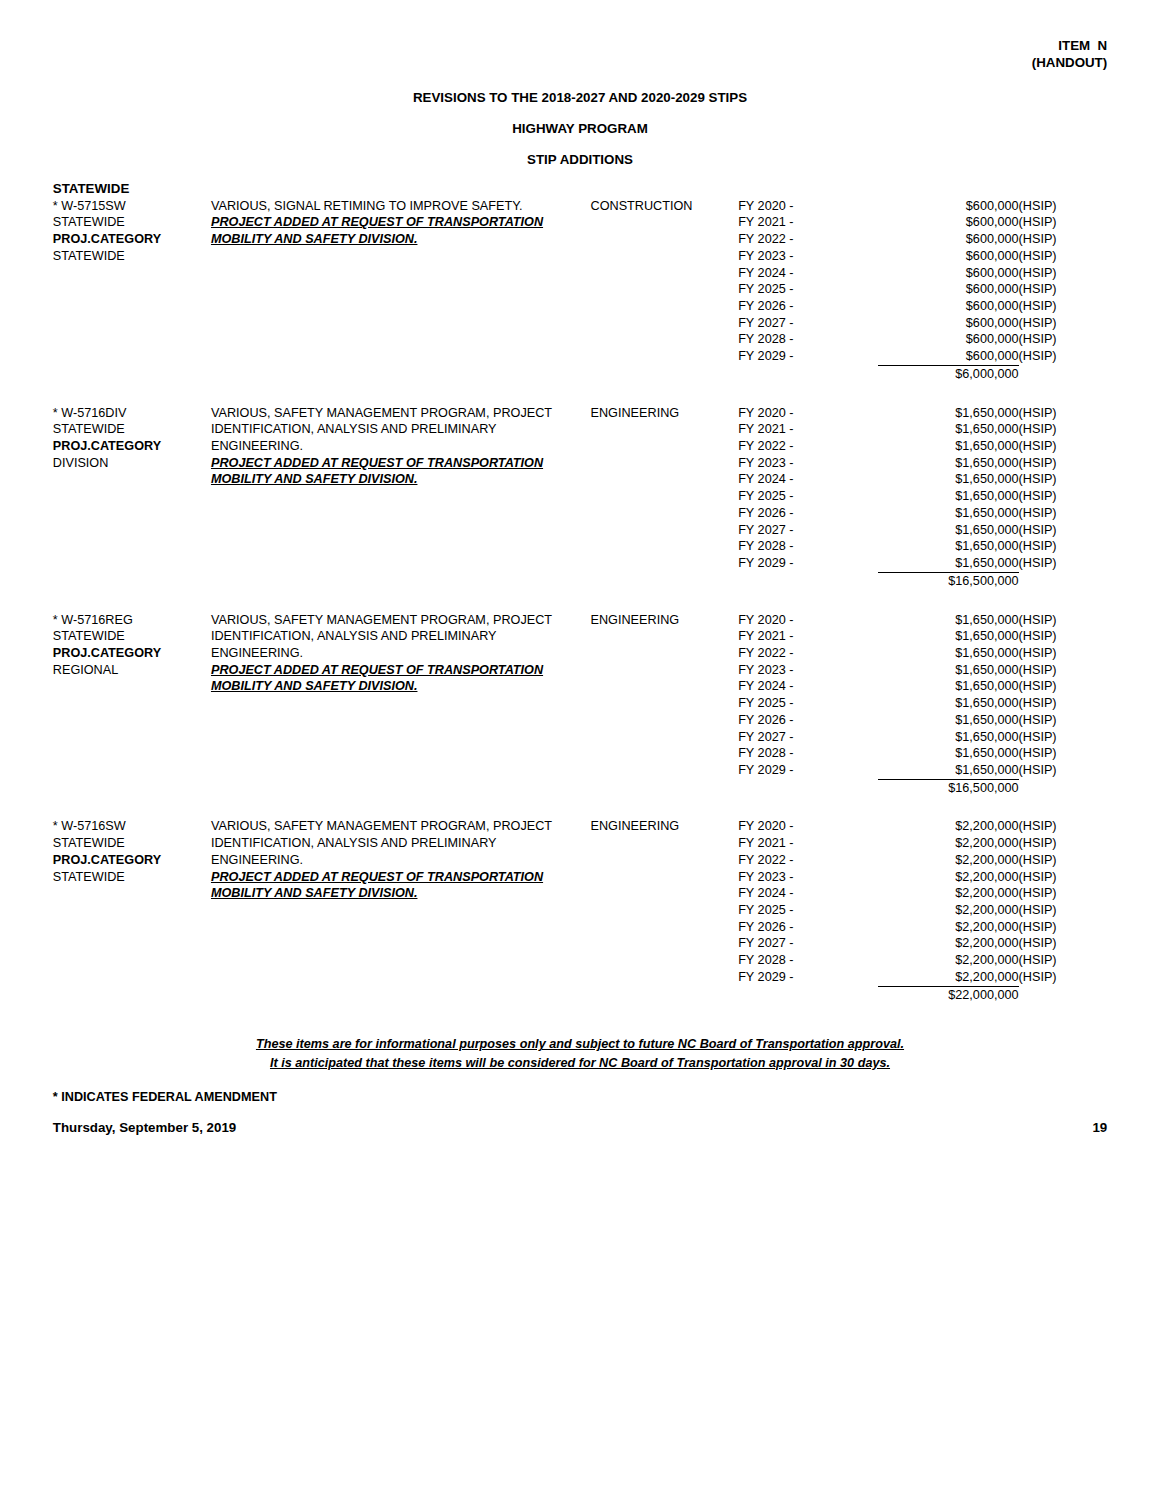ITEM N
(HANDOUT)
REVISIONS TO THE 2018-2027 AND 2020-2029 STIPS
HIGHWAY PROGRAM
STIP ADDITIONS
STATEWIDE
| * W-5715SW STATEWIDE PROJ.CATEGORY STATEWIDE | VARIOUS, SIGNAL RETIMING TO IMPROVE SAFETY. PROJECT ADDED AT REQUEST OF TRANSPORTATION MOBILITY AND SAFETY DIVISION. | CONSTRUCTION | / FY 2020 - / $600,000 / (HSIP) / / FY 2021 - / $600,000 / (HSIP) / / FY 2022 - / $600,000 / (HSIP) / / FY 2023 - / $600,000 / (HSIP) / / FY 2024 - / $600,000 / (HSIP) / / FY 2025 - / $600,000 / (HSIP) / / FY 2026 - / $600,000 / (HSIP) / / FY 2027 - / $600,000 / (HSIP) / / FY 2028 - / $600,000 / (HSIP) / / FY 2029 - / $600,000 / (HSIP) / / / $6,000,000 / / |
| * W-5716DIV STATEWIDE PROJ.CATEGORY DIVISION | VARIOUS, SAFETY MANAGEMENT PROGRAM, PROJECT IDENTIFICATION, ANALYSIS AND PRELIMINARY ENGINEERING. PROJECT ADDED AT REQUEST OF TRANSPORTATION MOBILITY AND SAFETY DIVISION. | ENGINEERING | / FY 2020 - / $1,650,000 / (HSIP) / / FY 2021 - / $1,650,000 / (HSIP) / / FY 2022 - / $1,650,000 / (HSIP) / / FY 2023 - / $1,650,000 / (HSIP) / / FY 2024 - / $1,650,000 / (HSIP) / / FY 2025 - / $1,650,000 / (HSIP) / / FY 2026 - / $1,650,000 / (HSIP) / / FY 2027 - / $1,650,000 / (HSIP) / / FY 2028 - / $1,650,000 / (HSIP) / / FY 2029 - / $1,650,000 / (HSIP) / / / $16,500,000 / / |
| * W-5716REG STATEWIDE PROJ.CATEGORY REGIONAL | VARIOUS, SAFETY MANAGEMENT PROGRAM, PROJECT IDENTIFICATION, ANALYSIS AND PRELIMINARY ENGINEERING. PROJECT ADDED AT REQUEST OF TRANSPORTATION MOBILITY AND SAFETY DIVISION. | ENGINEERING | / FY 2020 - / $1,650,000 / (HSIP) / / FY 2021 - / $1,650,000 / (HSIP) / / FY 2022 - / $1,650,000 / (HSIP) / / FY 2023 - / $1,650,000 / (HSIP) / / FY 2024 - / $1,650,000 / (HSIP) / / FY 2025 - / $1,650,000 / (HSIP) / / FY 2026 - / $1,650,000 / (HSIP) / / FY 2027 - / $1,650,000 / (HSIP) / / FY 2028 - / $1,650,000 / (HSIP) / / FY 2029 - / $1,650,000 / (HSIP) / / / $16,500,000 / / |
| * W-5716SW STATEWIDE PROJ.CATEGORY STATEWIDE | VARIOUS, SAFETY MANAGEMENT PROGRAM, PROJECT IDENTIFICATION, ANALYSIS AND PRELIMINARY ENGINEERING. PROJECT ADDED AT REQUEST OF TRANSPORTATION MOBILITY AND SAFETY DIVISION. | ENGINEERING | / FY 2020 - / $2,200,000 / (HSIP) / / FY 2021 - / $2,200,000 / (HSIP) / / FY 2022 - / $2,200,000 / (HSIP) / / FY 2023 - / $2,200,000 / (HSIP) / / FY 2024 - / $2,200,000 / (HSIP) / / FY 2025 - / $2,200,000 / (HSIP) / / FY 2026 - / $2,200,000 / (HSIP) / / FY 2027 - / $2,200,000 / (HSIP) / / FY 2028 - / $2,200,000 / (HSIP) / / FY 2029 - / $2,200,000 / (HSIP) / / / $22,000,000 / / |
These items are for informational purposes only and subject to future NC Board of Transportation approval.
It is anticipated that these items will be considered for NC Board of Transportation approval in 30 days.
* INDICATES FEDERAL AMENDMENT
Thursday, September 5, 2019 19